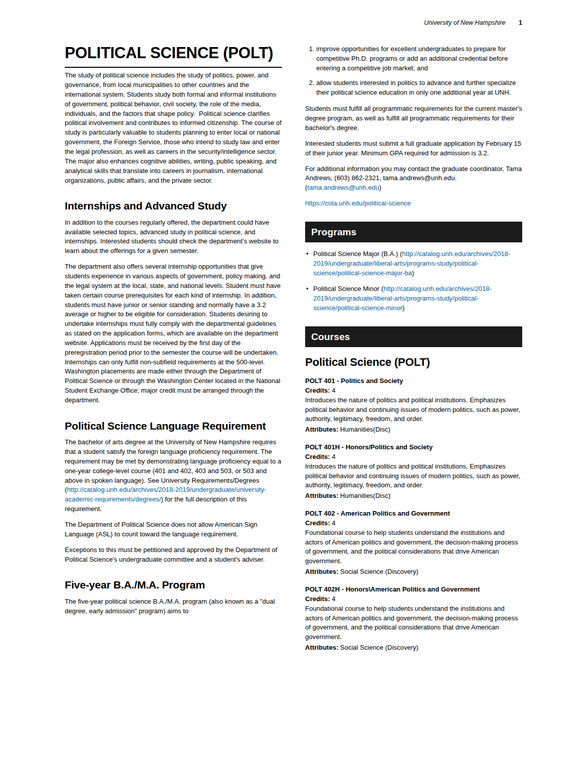University of New Hampshire 1
POLITICAL SCIENCE (POLT)
The study of political science includes the study of politics, power, and governance, from local municipalities to other countries and the international system. Students study both formal and informal institutions of government, political behavior, civil society, the role of the media, individuals, and the factors that shape policy. Political science clarifies political involvement and contributes to informed citizenship. The course of study is particularly valuable to students planning to enter local or national government, the Foreign Service, those who intend to study law and enter the legal profession, as well as careers in the security/intelligence sector. The major also enhances cognitive abilities, writing, public speaking, and analytical skills that translate into careers in journalism, international organizations, public affairs, and the private sector.
Internships and Advanced Study
In addition to the courses regularly offered, the department could have available selected topics, advanced study in political science, and internships. Interested students should check the department's website to learn about the offerings for a given semester.
The department also offers several internship opportunities that give students experience in various aspects of government, policy making, and the legal system at the local, state, and national levels. Student must have taken certain course prerequisites for each kind of internship. In addition, students must have junior or senior standing and normally have a 3.2 average or higher to be eligible for consideration. Students desiring to undertake internships must fully comply with the departmental guidelines as stated on the application forms, which are available on the department website. Applications must be received by the first day of the preregistration period prior to the semester the course will be undertaken. Internships can only fulfill non-subfield requirements at the 500-level. Washington placements are made either through the Department of Political Science or through the Washington Center located in the National Student Exchange Office; major credit must be arranged through the department.
Political Science Language Requirement
The bachelor of arts degree at the University of New Hampshire requires that a student satisfy the foreign language proficiency requirement. The requirement may be met by demonstrating language proficiency equal to a one-year college-level course (401 and 402, 403 and 503, or 503 and above in spoken language). See University Requirements/Degrees (http://catalog.unh.edu/archives/2018-2019/undergraduate/university-academic-requirements/degrees/) for the full description of this requirement.
The Department of Political Science does not allow American Sign Language (ASL) to count toward the language requirement.
Exceptions to this must be petitioned and approved by the Department of Political Science's undergraduate committee and a student's adviser.
Five-year B.A./M.A. Program
The five-year political science B.A./M.A. program (also known as a "dual degree, early admission" program) aims to
improve opportunities for excellent undergraduates to prepare for competitive Ph.D. programs or add an additional credential before entering a competitive job market; and
allow students interested in politics to advance and further specialize their political science education in only one additional year at UNH.
Students must fulfill all programmatic requirements for the current master's degree program, as well as fulfill all programmatic requirements for their bachelor's degree.
Interested students must submit a full graduate application by February 15 of their junior year. Minimum GPA required for admission is 3.2.
For additional information you may contact the graduate coordinator, Tama Andrews, (603) 862-2321, tama.andrews@unh.edu. (tama.andrews@unh.edu)
https://cola.unh.edu/political-science
Programs
Political Science Major (B.A.) (http://catalog.unh.edu/archives/2018-2019/undergraduate/liberal-arts/programs-study/political-science/political-science-major-ba)
Political Science Minor (http://catalog.unh.edu/archives/2018-2019/undergraduate/liberal-arts/programs-study/political-science/political-science-minor)
Courses
Political Science (POLT)
POLT 401 - Politics and Society
Credits: 4
Introduces the nature of politics and political institutions. Emphasizes political behavior and continuing issues of modern politics, such as power, authority, legitimacy, freedom, and order.
Attributes: Humanities(Disc)
POLT 401H - Honors/Politics and Society
Credits: 4
Introduces the nature of politics and political institutions. Emphasizes political behavior and continuing issues of modern politics, such as power, authority, legitimacy, freedom, and order.
Attributes: Humanities(Disc)
POLT 402 - American Politics and Government
Credits: 4
Foundational course to help students understand the institutions and actors of American politics and government, the decision-making process of government, and the political considerations that drive American government.
Attributes: Social Science (Discovery)
POLT 402H - Honors\American Politics and Government
Credits: 4
Foundational course to help students understand the institutions and actors of American politics and government, the decision-making process of government, and the political considerations that drive American government.
Attributes: Social Science (Discovery)